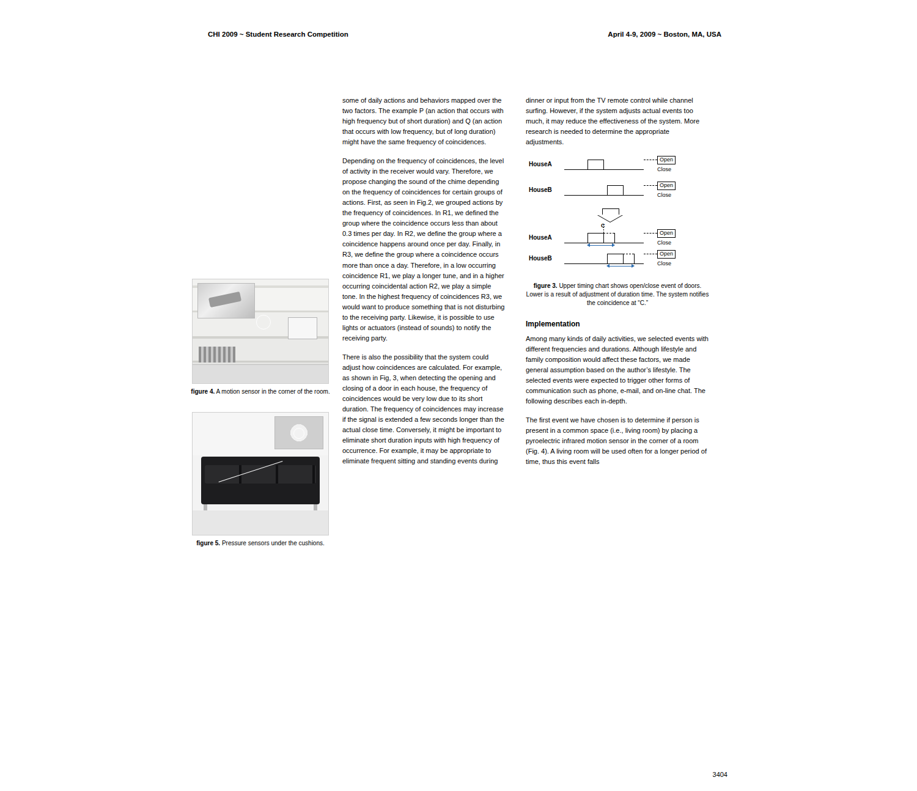CHI 2009 ~ Student Research Competition
April 4-9, 2009 ~ Boston, MA, USA
figure 4. A motion sensor in the corner of the room.
figure 5. Pressure sensors under the cushions.
some of daily actions and behaviors mapped over the two factors. The example P (an action that occurs with high frequency but of short duration) and Q (an action that occurs with low frequency, but of long duration) might have the same frequency of coincidences.
Depending on the frequency of coincidences, the level of activity in the receiver would vary. Therefore, we propose changing the sound of the chime depending on the frequency of coincidences for certain groups of actions. First, as seen in Fig.2, we grouped actions by the frequency of coincidences. In R1, we defined the group where the coincidence occurs less than about 0.3 times per day. In R2, we define the group where a coincidence happens around once per day. Finally, in R3, we define the group where a coincidence occurs more than once a day. Therefore, in a low occurring coincidence R1, we play a longer tune, and in a higher occurring coincidental action R2, we play a simple tone. In the highest frequency of coincidences R3, we would want to produce something that is not disturbing to the receiving party. Likewise, it is possible to use lights or actuators (instead of sounds) to notify the receiving party.
There is also the possibility that the system could adjust how coincidences are calculated. For example, as shown in Fig, 3, when detecting the opening and closing of a door in each house, the frequency of coincidences would be very low due to its short duration. The frequency of coincidences may increase if the signal is extended a few seconds longer than the actual close time. Conversely, it might be important to eliminate short duration inputs with high frequency of occurrence. For example, it may be appropriate to eliminate frequent sitting and standing events during
dinner or input from the TV remote control while channel surfing. However, if the system adjusts actual events too much, it may reduce the effectiveness of the system. More research is needed to determine the appropriate adjustments.
HouseA
Open
Close
HouseB
Open
Close
C
HouseA
Open
Close
HouseB
Open
Close
figure 3. Upper timing chart shows open/close event of doors. Lower is a result of adjustment of duration time. The system notifies the coincidence at “C.”
Implementation
Among many kinds of daily activities, we selected events with different frequencies and durations. Although lifestyle and family composition would affect these factors, we made general assumption based on the author’s lifestyle. The selected events were expected to trigger other forms of communication such as phone, e-mail, and on-line chat. The following describes each in-depth.
The first event we have chosen is to determine if person is present in a common space (i.e., living room) by placing a pyroelectric infrared motion sensor in the corner of a room (Fig. 4). A living room will be used often for a longer period of time, thus this event falls
3404